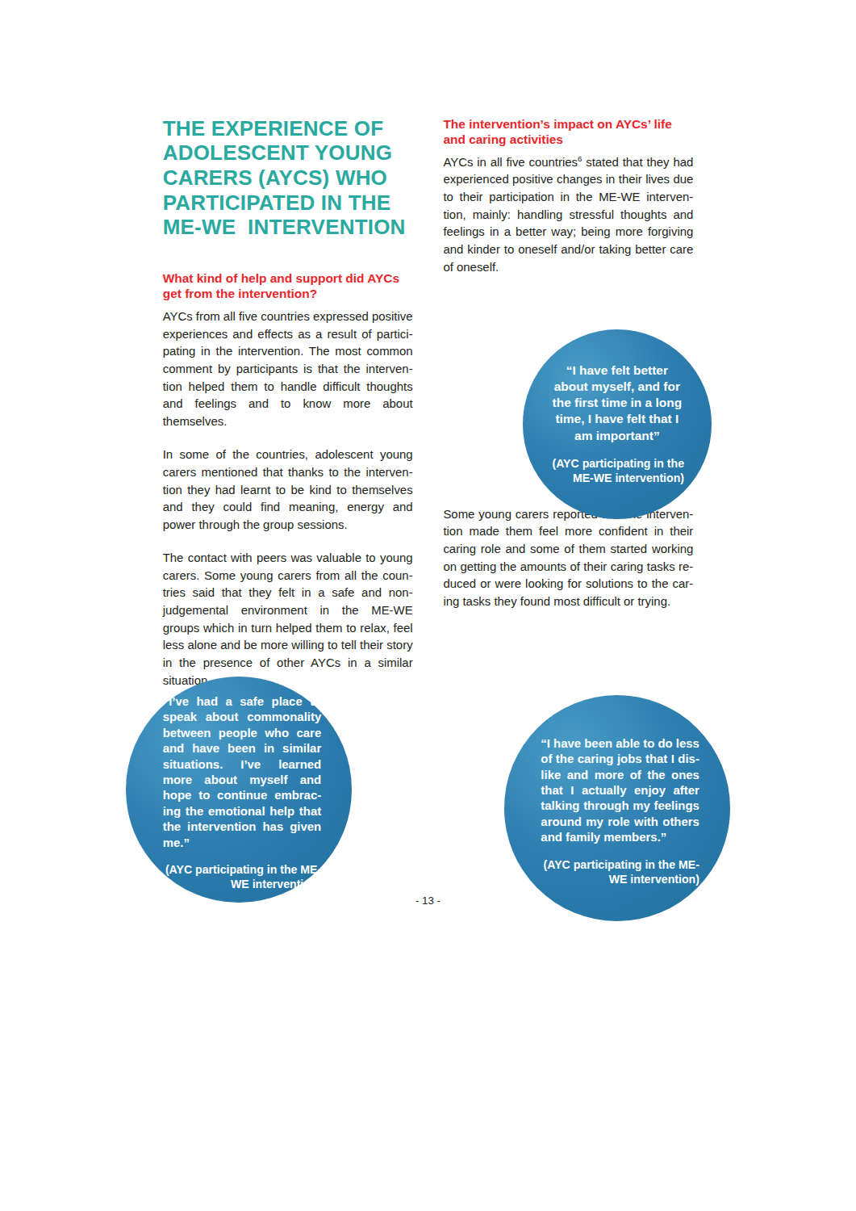The experience of adolescent young carers (AYCs) who participated in the ME-WE intervention
What kind of help and support did AYCs get from the intervention?
AYCs from all five countries expressed positive experiences and effects as a result of participating in the intervention. The most common comment by participants is that the intervention helped them to handle difficult thoughts and feelings and to know more about themselves.
In some of the countries, adolescent young carers mentioned that thanks to the intervention they had learnt to be kind to themselves and they could find meaning, energy and power through the group sessions.
The contact with peers was valuable to young carers. Some young carers from all the countries said that they felt in a safe and non-judgemental environment in the ME-WE groups which in turn helped them to relax, feel less alone and be more willing to tell their story in the presence of other AYCs in a similar situation.
The intervention’s impact on AYCs’ life and caring activities
AYCs in all five countries6 stated that they had experienced positive changes in their lives due to their participation in the ME-WE intervention, mainly: handling stressful thoughts and feelings in a better way; being more forgiving and kinder to oneself and/or taking better care of oneself.
Some young carers reported that the intervention made them feel more confident in their caring role and some of them started working on getting the amounts of their caring tasks reduced or were looking for solutions to the caring tasks they found most difficult or trying.
“I have felt better about myself, and for the first time in a long time, I have felt that I am important”
(AYC participating in the ME-WE intervention)
“I’ve had a safe place to speak about commonality between people who care and have been in similar situations. I’ve learned more about myself and hope to continue embracing the emotional help that the intervention has given me.”
(AYC participating in the ME-WE intervention)
“I have been able to do less of the caring jobs that I dislike and more of the ones that I actually enjoy after talking through my feelings around my role with others and family members.”
(AYC participating in the ME-WE intervention)
- 13 -